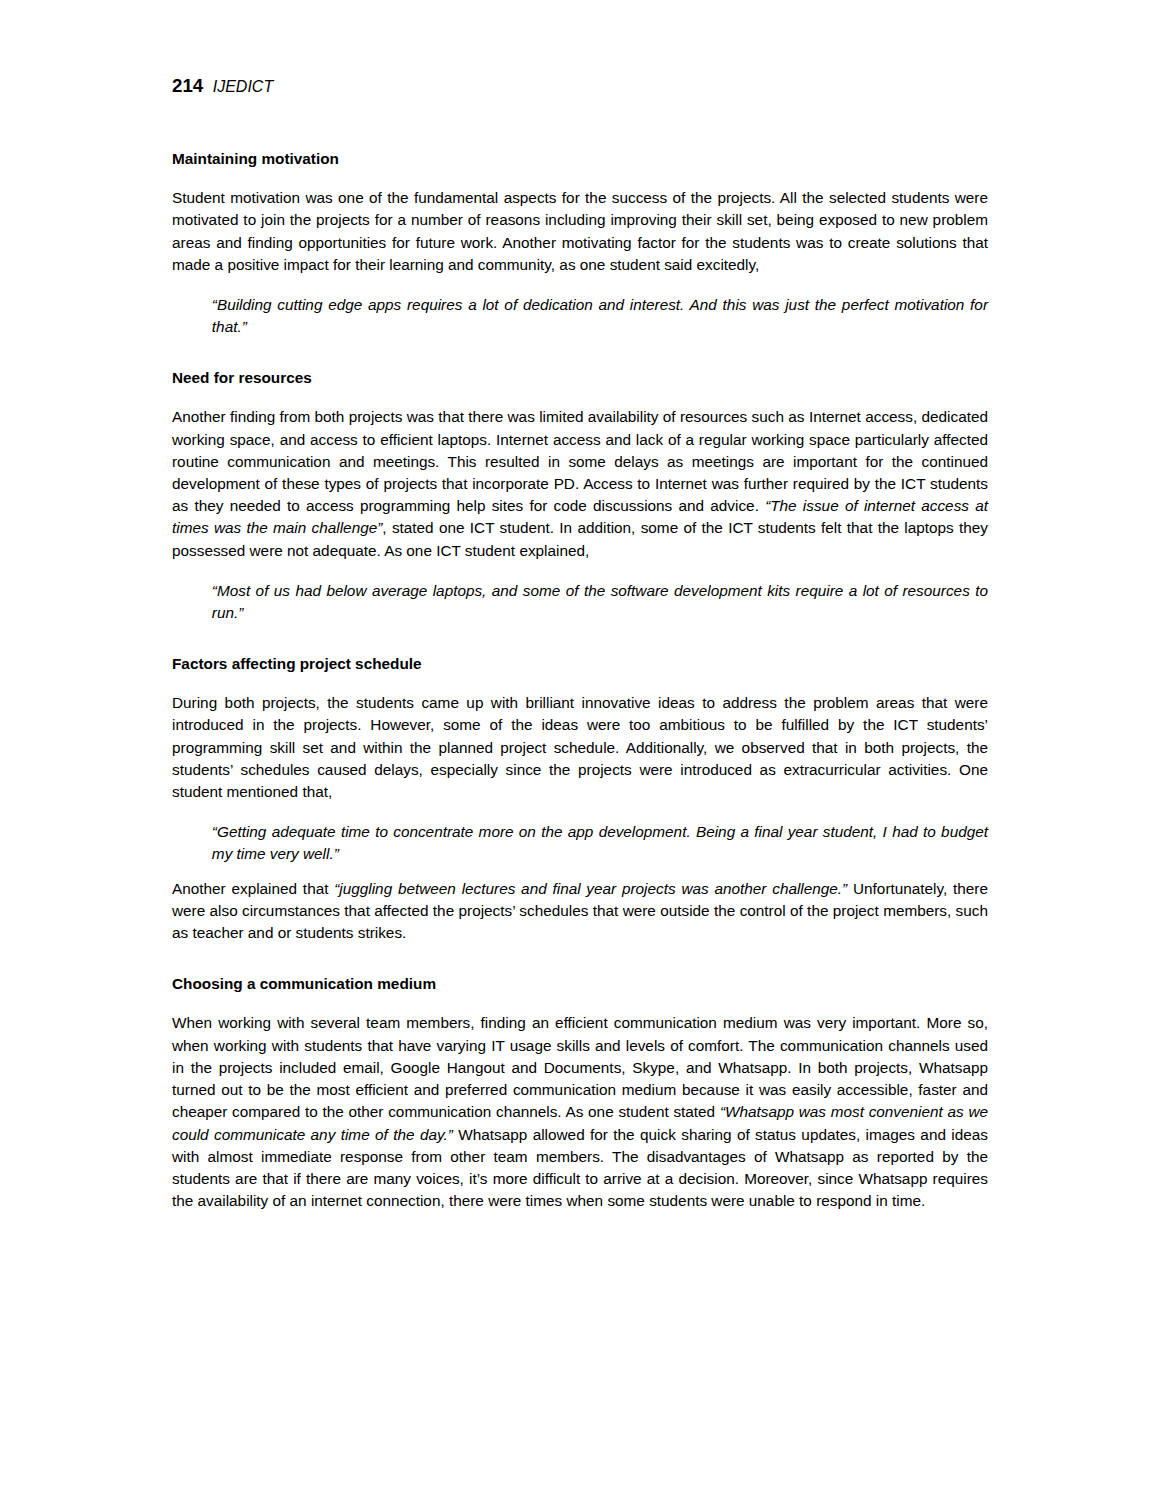214 IJEDICT
Maintaining motivation
Student motivation was one of the fundamental aspects for the success of the projects. All the selected students were motivated to join the projects for a number of reasons including improving their skill set, being exposed to new problem areas and finding opportunities for future work. Another motivating factor for the students was to create solutions that made a positive impact for their learning and community, as one student said excitedly,
“Building cutting edge apps requires a lot of dedication and interest. And this was just the perfect motivation for that.”
Need for resources
Another finding from both projects was that there was limited availability of resources such as Internet access, dedicated working space, and access to efficient laptops. Internet access and lack of a regular working space particularly affected routine communication and meetings. This resulted in some delays as meetings are important for the continued development of these types of projects that incorporate PD. Access to Internet was further required by the ICT students as they needed to access programming help sites for code discussions and advice. “The issue of internet access at times was the main challenge”, stated one ICT student. In addition, some of the ICT students felt that the laptops they possessed were not adequate. As one ICT student explained,
“Most of us had below average laptops, and some of the software development kits require a lot of resources to run.”
Factors affecting project schedule
During both projects, the students came up with brilliant innovative ideas to address the problem areas that were introduced in the projects. However, some of the ideas were too ambitious to be fulfilled by the ICT students’ programming skill set and within the planned project schedule. Additionally, we observed that in both projects, the students’ schedules caused delays, especially since the projects were introduced as extracurricular activities. One student mentioned that,
“Getting adequate time to concentrate more on the app development. Being a final year student, I had to budget my time very well.”
Another explained that “juggling between lectures and final year projects was another challenge.” Unfortunately, there were also circumstances that affected the projects’ schedules that were outside the control of the project members, such as teacher and or students strikes.
Choosing a communication medium
When working with several team members, finding an efficient communication medium was very important. More so, when working with students that have varying IT usage skills and levels of comfort. The communication channels used in the projects included email, Google Hangout and Documents, Skype, and Whatsapp. In both projects, Whatsapp turned out to be the most efficient and preferred communication medium because it was easily accessible, faster and cheaper compared to the other communication channels. As one student stated “Whatsapp was most convenient as we could communicate any time of the day.” Whatsapp allowed for the quick sharing of status updates, images and ideas with almost immediate response from other team members. The disadvantages of Whatsapp as reported by the students are that if there are many voices, it’s more difficult to arrive at a decision. Moreover, since Whatsapp requires the availability of an internet connection, there were times when some students were unable to respond in time.